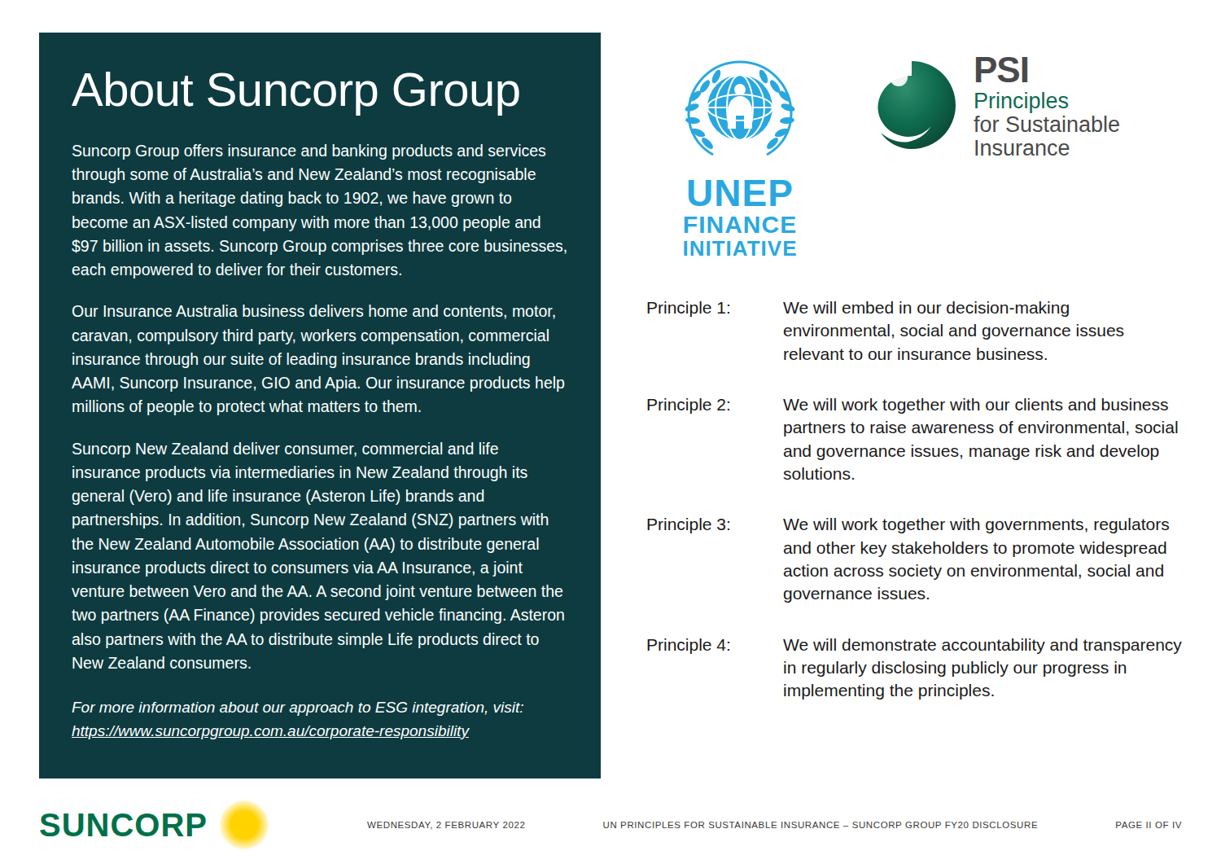About Suncorp Group
Suncorp Group offers insurance and banking products and services through some of Australia’s and New Zealand’s most recognisable brands. With a heritage dating back to 1902, we have grown to become an ASX-listed company with more than 13,000 people and $97 billion in assets. Suncorp Group comprises three core businesses, each empowered to deliver for their customers.
Our Insurance Australia business delivers home and contents, motor, caravan, compulsory third party, workers compensation, commercial insurance through our suite of leading insurance brands including AAMI, Suncorp Insurance, GIO and Apia. Our insurance products help millions of people to protect what matters to them.
Suncorp New Zealand deliver consumer, commercial and life insurance products via intermediaries in New Zealand through its general (Vero) and life insurance (Asteron Life) brands and partnerships. In addition, Suncorp New Zealand (SNZ) partners with the New Zealand Automobile Association (AA) to distribute general insurance products direct to consumers via AA Insurance, a joint venture between Vero and the AA. A second joint venture between the two partners (AA Finance) provides secured vehicle financing. Asteron also partners with the AA to distribute simple Life products direct to New Zealand consumers.
For more information about our approach to ESG integration, visit:
https://www.suncorpgroup.com.au/corporate-responsibility
UNEP
FINANCE
INITIATIVE
PSI Principles for Sustainable Insurance
Principle 1:
We will embed in our decision-making environmental, social and governance issues relevant to our insurance business.
Principle 2:
We will work together with our clients and business partners to raise awareness of environmental, social and governance issues, manage risk and develop solutions.
Principle 3:
We will work together with governments, regulators and other key stakeholders to promote widespread action across society on environmental, social and governance issues.
Principle 4:
We will demonstrate accountability and transparency in regularly disclosing publicly our progress in implementing the principles.
SUNCORP
Wednesday, 2 February 2022 UN Principles for Sustainable Insurance – Suncorp Group FY20 Disclosure Page II of IV